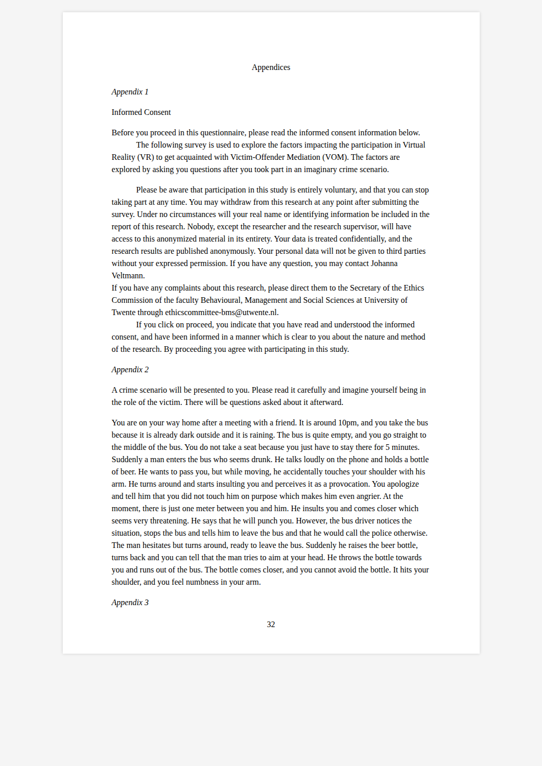Appendices
Appendix 1
Informed Consent
Before you proceed in this questionnaire, please read the informed consent information below.
The following survey is used to explore the factors impacting the participation in Virtual Reality (VR) to get acquainted with Victim-Offender Mediation (VOM). The factors are explored by asking you questions after you took part in an imaginary crime scenario.
Please be aware that participation in this study is entirely voluntary, and that you can stop taking part at any time. You may withdraw from this research at any point after submitting the survey. Under no circumstances will your real name or identifying information be included in the report of this research. Nobody, except the researcher and the research supervisor, will have access to this anonymized material in its entirety. Your data is treated confidentially, and the research results are published anonymously. Your personal data will not be given to third parties without your expressed permission. If you have any question, you may contact Johanna Veltmann.
If you have any complaints about this research, please direct them to the Secretary of the Ethics Commission of the faculty Behavioural, Management and Social Sciences at University of Twente through ethicscommittee-bms@utwente.nl.
If you click on proceed, you indicate that you have read and understood the informed consent, and have been informed in a manner which is clear to you about the nature and method of the research. By proceeding you agree with participating in this study.
Appendix 2
A crime scenario will be presented to you. Please read it carefully and imagine yourself being in the role of the victim. There will be questions asked about it afterward.
You are on your way home after a meeting with a friend. It is around 10pm, and you take the bus because it is already dark outside and it is raining. The bus is quite empty, and you go straight to the middle of the bus. You do not take a seat because you just have to stay there for 5 minutes.
Suddenly a man enters the bus who seems drunk. He talks loudly on the phone and holds a bottle of beer. He wants to pass you, but while moving, he accidentally touches your shoulder with his arm. He turns around and starts insulting you and perceives it as a provocation. You apologize and tell him that you did not touch him on purpose which makes him even angrier. At the moment, there is just one meter between you and him. He insults you and comes closer which seems very threatening. He says that he will punch you. However, the bus driver notices the situation, stops the bus and tells him to leave the bus and that he would call the police otherwise. The man hesitates but turns around, ready to leave the bus. Suddenly he raises the beer bottle, turns back and you can tell that the man tries to aim at your head. He throws the bottle towards you and runs out of the bus. The bottle comes closer, and you cannot avoid the bottle. It hits your shoulder, and you feel numbness in your arm.
Appendix 3
32